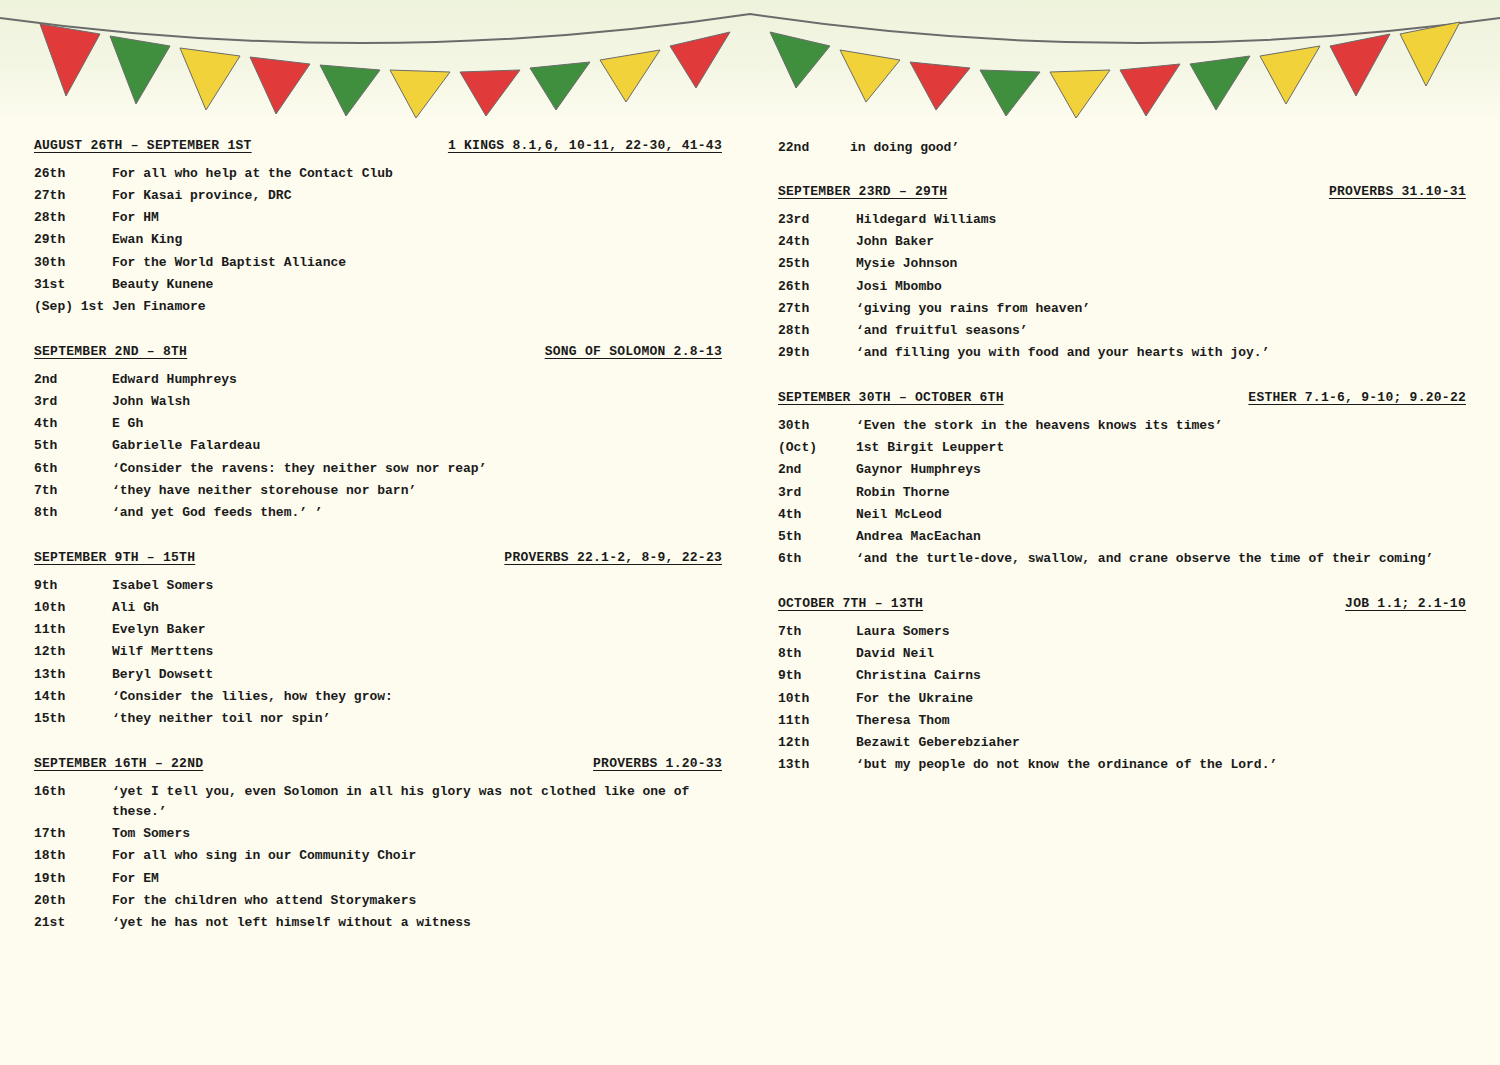AUGUST 26TH – SEPTEMBER 1ST 1 KINGS 8.1,6, 10-11, 22-30, 41-43
| 26th | For all who help at the Contact Club |
| 27th | For Kasai province, DRC |
| 28th | For HM |
| 29th | Ewan King |
| 30th | For the World Baptist Alliance |
| 31st | Beauty Kunene |
| (Sep) 1st | Jen Finamore |
SEPTEMBER 2ND – 8TH SONG OF SOLOMON 2.8-13
| 2nd | Edward Humphreys |
| 3rd | John Walsh |
| 4th | E Gh |
| 5th | Gabrielle Falardeau |
| 6th | ‘Consider the ravens: they neither sow nor reap’ |
| 7th | ‘they have neither storehouse nor barn’ |
| 8th | ‘and yet God feeds them.’ ’ |
SEPTEMBER 9TH – 15TH PROVERBS 22.1-2, 8-9, 22-23
| 9th | Isabel Somers |
| 10th | Ali Gh |
| 11th | Evelyn Baker |
| 12th | Wilf Merttens |
| 13th | Beryl Dowsett |
| 14th | ‘Consider the lilies, how they grow: |
| 15th | ‘they neither toil nor spin’ |
SEPTEMBER 16TH – 22ND PROVERBS 1.20-33
| 16th | ‘yet I tell you, even Solomon in all his glory was not clothed like one of these.’ |
| 17th | Tom Somers |
| 18th | For all who sing in our Community Choir |
| 19th | For EM |
| 20th | For the children who attend Storymakers |
| 21st | ‘yet he has not left himself without a witness |
22ndin doing good’
SEPTEMBER 23RD – 29TH PROVERBS 31.10-31
| 23rd | Hildegard Williams |
| 24th | John Baker |
| 25th | Mysie Johnson |
| 26th | Josi Mbombo |
| 27th | ‘giving you rains from heaven’ |
| 28th | ‘and fruitful seasons’ |
| 29th | ‘and filling you with food and your hearts with joy.’ |
SEPTEMBER 30TH – OCTOBER 6TH ESTHER 7.1-6, 9-10; 9.20-22
| 30th | ‘Even the stork in the heavens knows its times’ |
| (Oct) | 1st Birgit Leuppert |
| 2nd | Gaynor Humphreys |
| 3rd | Robin Thorne |
| 4th | Neil McLeod |
| 5th | Andrea MacEachan |
| 6th | ‘and the turtle-dove, swallow, and crane observe the time of their coming’ |
OCTOBER 7TH – 13TH JOB 1.1; 2.1-10
| 7th | Laura Somers |
| 8th | David Neil |
| 9th | Christina Cairns |
| 10th | For the Ukraine |
| 11th | Theresa Thom |
| 12th | Bezawit Geberebziaher |
| 13th | ‘but my people do not know the ordinance of the Lord.’ |